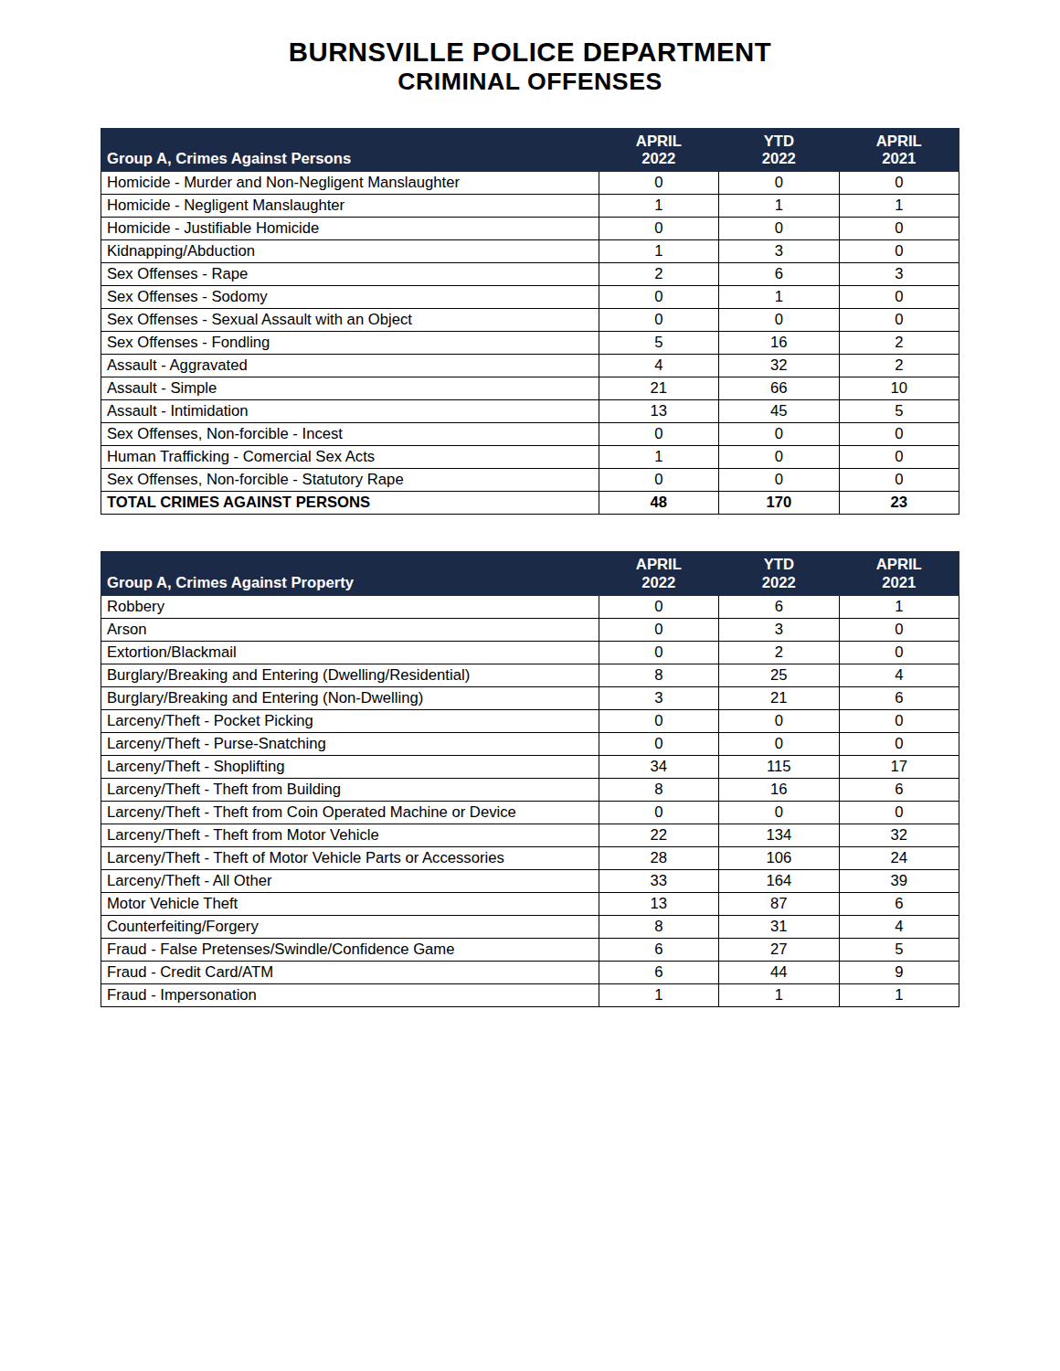BURNSVILLE POLICE DEPARTMENT
CRIMINAL OFFENSES
| Group A, Crimes Against Persons | APRIL 2022 | YTD 2022 | APRIL 2021 |
| --- | --- | --- | --- |
| Homicide - Murder and Non-Negligent Manslaughter | 0 | 0 | 0 |
| Homicide - Negligent Manslaughter | 1 | 1 | 1 |
| Homicide - Justifiable Homicide | 0 | 0 | 0 |
| Kidnapping/Abduction | 1 | 3 | 0 |
| Sex Offenses - Rape | 2 | 6 | 3 |
| Sex Offenses - Sodomy | 0 | 1 | 0 |
| Sex Offenses - Sexual Assault with an Object | 0 | 0 | 0 |
| Sex Offenses - Fondling | 5 | 16 | 2 |
| Assault - Aggravated | 4 | 32 | 2 |
| Assault - Simple | 21 | 66 | 10 |
| Assault - Intimidation | 13 | 45 | 5 |
| Sex Offenses, Non-forcible - Incest | 0 | 0 | 0 |
| Human Trafficking - Comercial Sex Acts | 1 | 0 | 0 |
| Sex Offenses, Non-forcible - Statutory Rape | 0 | 0 | 0 |
| TOTAL CRIMES AGAINST PERSONS | 48 | 170 | 23 |
| Group A, Crimes Against Property | APRIL 2022 | YTD 2022 | APRIL 2021 |
| --- | --- | --- | --- |
| Robbery | 0 | 6 | 1 |
| Arson | 0 | 3 | 0 |
| Extortion/Blackmail | 0 | 2 | 0 |
| Burglary/Breaking and Entering (Dwelling/Residential) | 8 | 25 | 4 |
| Burglary/Breaking and Entering (Non-Dwelling) | 3 | 21 | 6 |
| Larceny/Theft - Pocket Picking | 0 | 0 | 0 |
| Larceny/Theft - Purse-Snatching | 0 | 0 | 0 |
| Larceny/Theft - Shoplifting | 34 | 115 | 17 |
| Larceny/Theft - Theft from Building | 8 | 16 | 6 |
| Larceny/Theft - Theft from Coin Operated Machine or Device | 0 | 0 | 0 |
| Larceny/Theft - Theft from Motor Vehicle | 22 | 134 | 32 |
| Larceny/Theft - Theft of Motor Vehicle Parts or Accessories | 28 | 106 | 24 |
| Larceny/Theft - All Other | 33 | 164 | 39 |
| Motor Vehicle Theft | 13 | 87 | 6 |
| Counterfeiting/Forgery | 8 | 31 | 4 |
| Fraud - False Pretenses/Swindle/Confidence Game | 6 | 27 | 5 |
| Fraud - Credit Card/ATM | 6 | 44 | 9 |
| Fraud - Impersonation | 1 | 1 | 1 |